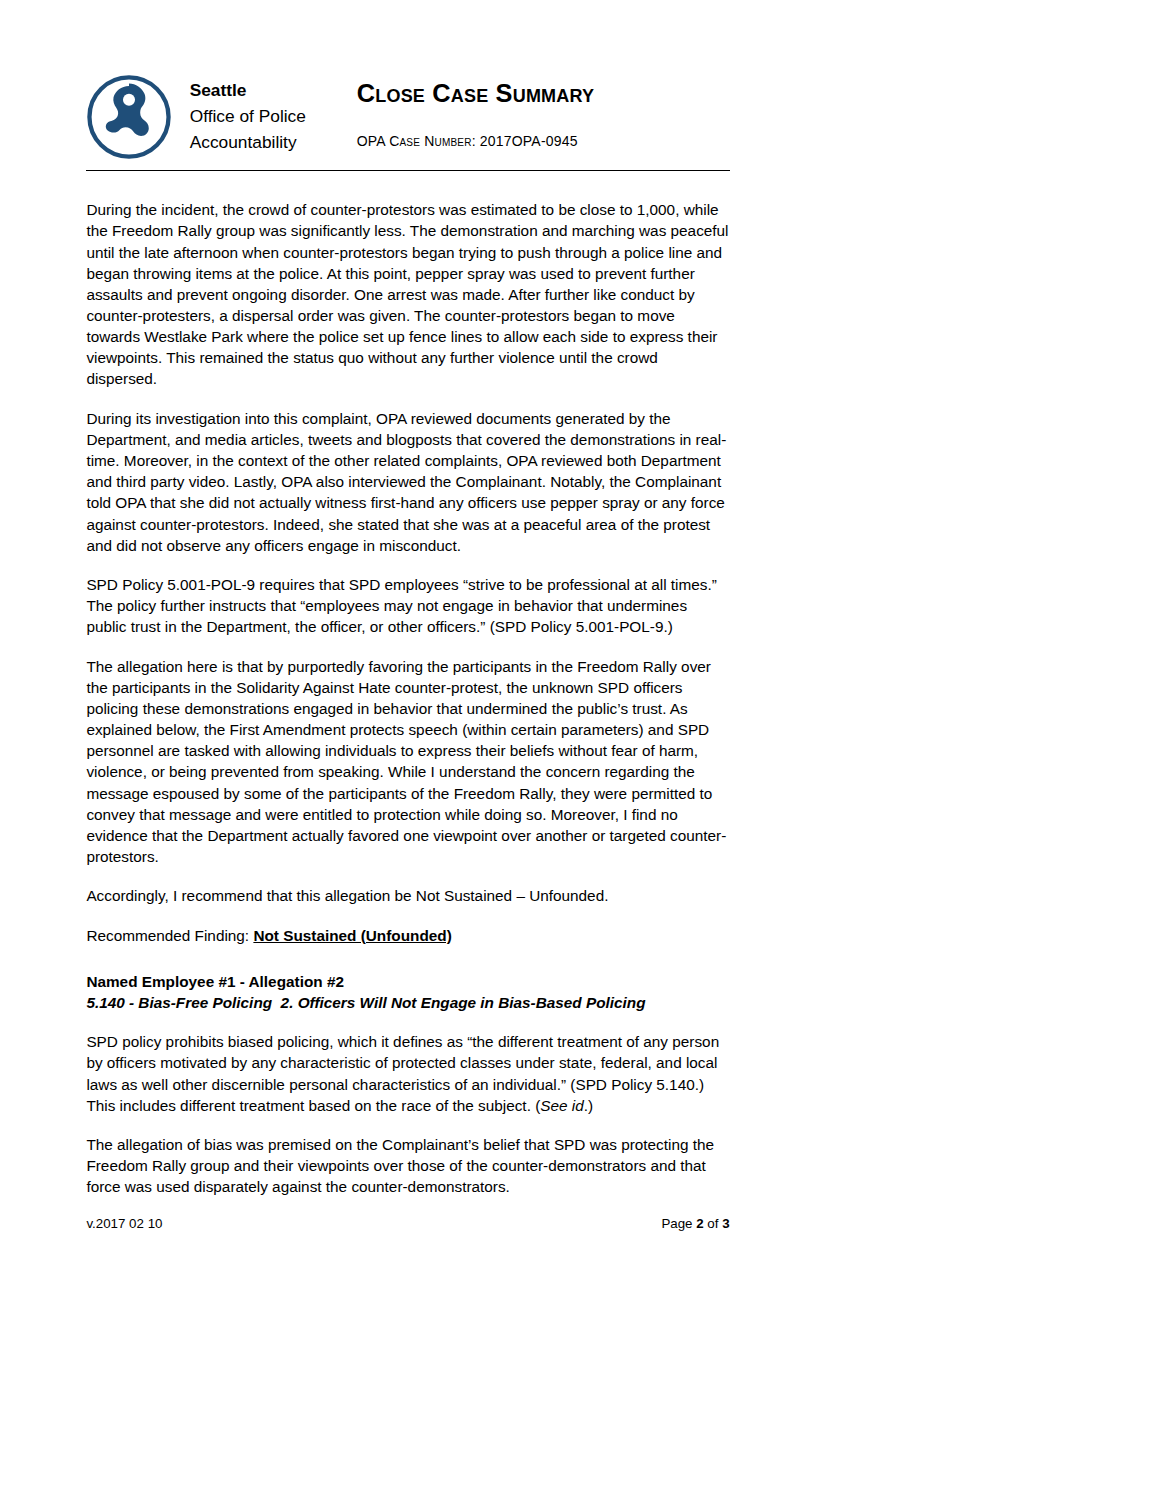Seattle
Office of Police
Accountability
Close Case Summary
OPA Case Number: 2017OPA-0945
During the incident, the crowd of counter-protestors was estimated to be close to 1,000, while the Freedom Rally group was significantly less. The demonstration and marching was peaceful until the late afternoon when counter-protestors began trying to push through a police line and began throwing items at the police. At this point, pepper spray was used to prevent further assaults and prevent ongoing disorder. One arrest was made. After further like conduct by counter-protesters, a dispersal order was given. The counter-protestors began to move towards Westlake Park where the police set up fence lines to allow each side to express their viewpoints. This remained the status quo without any further violence until the crowd dispersed.
During its investigation into this complaint, OPA reviewed documents generated by the Department, and media articles, tweets and blogposts that covered the demonstrations in real-time. Moreover, in the context of the other related complaints, OPA reviewed both Department and third party video. Lastly, OPA also interviewed the Complainant. Notably, the Complainant told OPA that she did not actually witness first-hand any officers use pepper spray or any force against counter-protestors. Indeed, she stated that she was at a peaceful area of the protest and did not observe any officers engage in misconduct.
SPD Policy 5.001-POL-9 requires that SPD employees “strive to be professional at all times.” The policy further instructs that “employees may not engage in behavior that undermines public trust in the Department, the officer, or other officers.” (SPD Policy 5.001-POL-9.)
The allegation here is that by purportedly favoring the participants in the Freedom Rally over the participants in the Solidarity Against Hate counter-protest, the unknown SPD officers policing these demonstrations engaged in behavior that undermined the public’s trust. As explained below, the First Amendment protects speech (within certain parameters) and SPD personnel are tasked with allowing individuals to express their beliefs without fear of harm, violence, or being prevented from speaking. While I understand the concern regarding the message espoused by some of the participants of the Freedom Rally, they were permitted to convey that message and were entitled to protection while doing so. Moreover, I find no evidence that the Department actually favored one viewpoint over another or targeted counter-protestors.
Accordingly, I recommend that this allegation be Not Sustained – Unfounded.
Recommended Finding: Not Sustained (Unfounded)
Named Employee #1 - Allegation #2
5.140 - Bias-Free Policing 2. Officers Will Not Engage in Bias-Based Policing
SPD policy prohibits biased policing, which it defines as “the different treatment of any person by officers motivated by any characteristic of protected classes under state, federal, and local laws as well other discernible personal characteristics of an individual.” (SPD Policy 5.140.) This includes different treatment based on the race of the subject. (See id.)
The allegation of bias was premised on the Complainant’s belief that SPD was protecting the Freedom Rally group and their viewpoints over those of the counter-demonstrators and that force was used disparately against the counter-demonstrators.
v.2017 02 10
Page 2 of 3